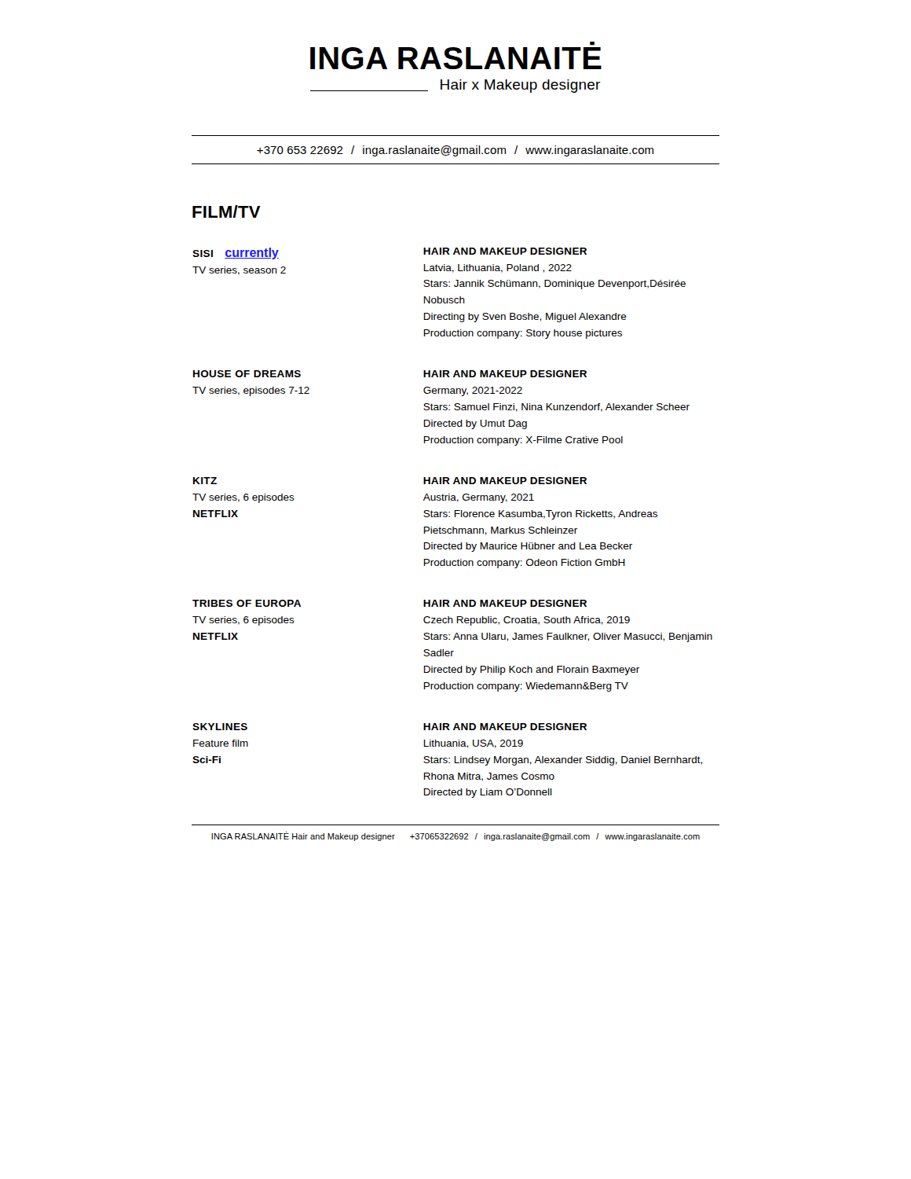INGA RASLANAITĖ
Hair x Makeup designer
+370 653 22692/inga.raslanaite@gmail.com/www.ingaraslanaite.com
FILM/TV
| SISI currently TV series, season 2 | HAIR AND MAKEUP DESIGNER Latvia, Lithuania, Poland , 2022 Stars: Jannik Schümann, Dominique Devenport,Désirée Nobusch Directing by Sven Boshe, Miguel Alexandre Production company: Story house pictures |
| HOUSE OF DREAMS TV series, episodes 7-12 | HAIR AND MAKEUP DESIGNER Germany, 2021-2022 Stars: Samuel Finzi, Nina Kunzendorf, Alexander Scheer Directed by Umut Dag Production company: X-Filme Crative Pool |
| KITZ TV series, 6 episodes NETFLIX | HAIR AND MAKEUP DESIGNER Austria, Germany, 2021 Stars: Florence Kasumba,Tyron Ricketts, Andreas Pietschmann, Markus Schleinzer Directed by Maurice Hübner and Lea Becker Production company: Odeon Fiction GmbH |
| TRIBES OF EUROPA TV series, 6 episodes NETFLIX | HAIR AND MAKEUP DESIGNER Czech Republic, Croatia, South Africa, 2019 Stars: Anna Ularu, James Faulkner, Oliver Masucci, Benjamin Sadler Directed by Philip Koch and Florain Baxmeyer Production company: Wiedemann&Berg TV |
| SKYLINES Feature film Sci-Fi | HAIR AND MAKEUP DESIGNER Lithuania, USA, 2019 Stars: Lindsey Morgan, Alexander Siddig, Daniel Bernhardt, Rhona Mitra, James Cosmo Directed by Liam O’Donnell |
INGA RASLANAITĖ Hair and Makeup designer +37065322692/inga.raslanaite@gmail.com/www.ingaraslanaite.com